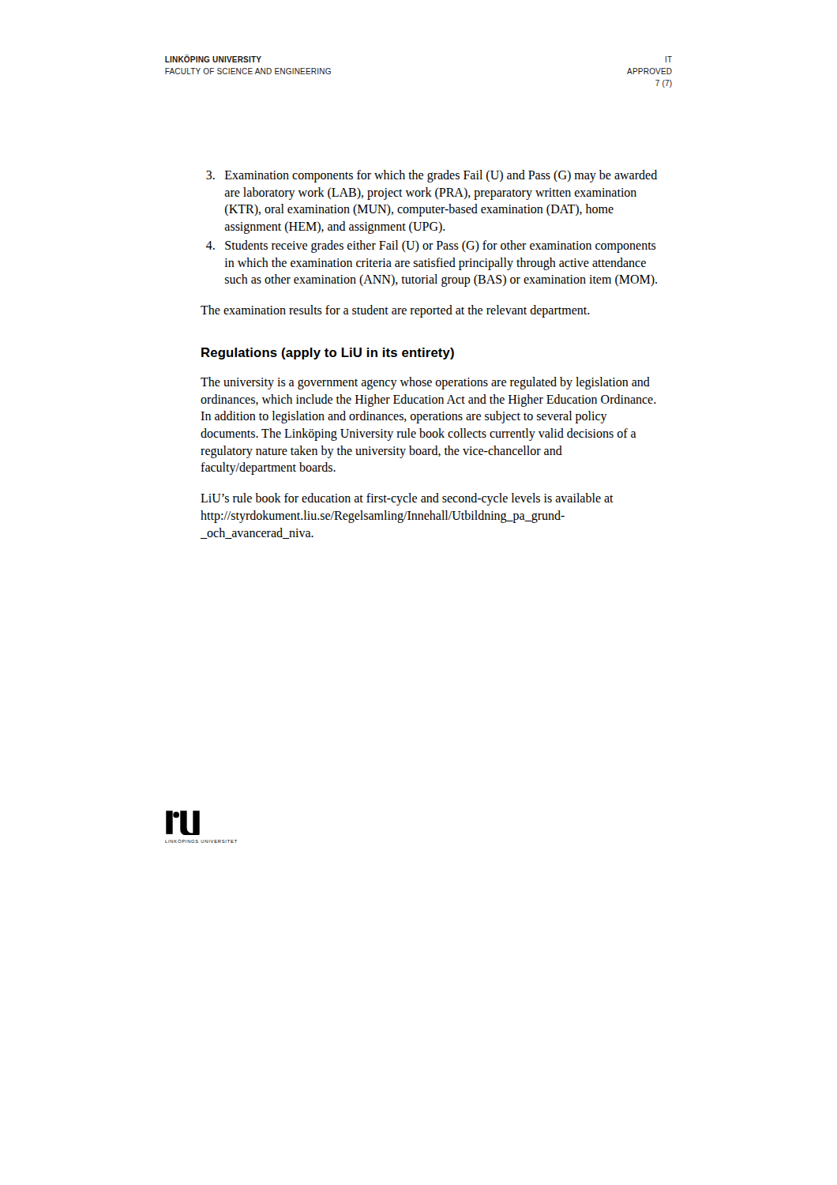LINKÖPING UNIVERSITY
FACULTY OF SCIENCE AND ENGINEERING
IT
APPROVED
7 (7)
Examination components for which the grades Fail (U) and Pass (G) may be awarded are laboratory work (LAB), project work (PRA), preparatory written examination (KTR), oral examination (MUN), computer-based examination (DAT), home assignment (HEM), and assignment (UPG).
Students receive grades either Fail (U) or Pass (G) for other examination components in which the examination criteria are satisfied principally through active attendance such as other examination (ANN), tutorial group (BAS) or examination item (MOM).
The examination results for a student are reported at the relevant department.
Regulations (apply to LiU in its entirety)
The university is a government agency whose operations are regulated by legislation and ordinances, which include the Higher Education Act and the Higher Education Ordinance. In addition to legislation and ordinances, operations are subject to several policy documents. The Linköping University rule book collects currently valid decisions of a regulatory nature taken by the university board, the vice-chancellor and faculty/department boards.
LiU’s rule book for education at first-cycle and second-cycle levels is available at http://styrdokument.liu.se/Regelsamling/Innehall/Utbildning_pa_grund-_och_avancerad_niva.
LINKÖPINGS UNIVERSITET